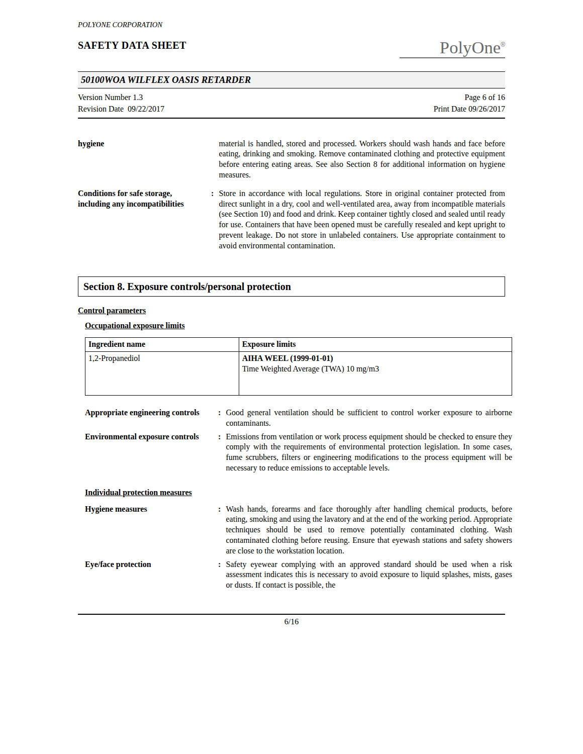POLYONE CORPORATION
SAFETY DATA SHEET
PolyOne®
50100WOA WILFLEX OASIS RETARDER
Version Number 1.3
Revision Date 09/22/2017
Page 6 of 16
Print Date 09/26/2017
| hygiene | | material is handled, stored and processed. Workers should wash hands and face before eating, drinking and smoking. Remove contaminated clothing and protective equipment before entering eating areas. See also Section 8 for additional information on hygiene measures. |
| Conditions for safe storage, including any incompatibilities | : | Store in accordance with local regulations. Store in original container protected from direct sunlight in a dry, cool and well-ventilated area, away from incompatible materials (see Section 10) and food and drink. Keep container tightly closed and sealed until ready for use. Containers that have been opened must be carefully resealed and kept upright to prevent leakage. Do not store in unlabeled containers. Use appropriate containment to avoid environmental contamination. |
Section 8. Exposure controls/personal protection
Control parameters
Occupational exposure limits
| Ingredient name | Exposure limits |
| --- | --- |
| 1,2-Propanediol | AIHA WEEL (1999-01-01) Time Weighted Average (TWA) 10 mg/m3 |
| Appropriate engineering controls | : | Good general ventilation should be sufficient to control worker exposure to airborne contaminants. |
| Environmental exposure controls | : | Emissions from ventilation or work process equipment should be checked to ensure they comply with the requirements of environmental protection legislation. In some cases, fume scrubbers, filters or engineering modifications to the process equipment will be necessary to reduce emissions to acceptable levels. |
Individual protection measures
| Hygiene measures | : | Wash hands, forearms and face thoroughly after handling chemical products, before eating, smoking and using the lavatory and at the end of the working period. Appropriate techniques should be used to remove potentially contaminated clothing. Wash contaminated clothing before reusing. Ensure that eyewash stations and safety showers are close to the workstation location. |
| Eye/face protection | : | Safety eyewear complying with an approved standard should be used when a risk assessment indicates this is necessary to avoid exposure to liquid splashes, mists, gases or dusts. If contact is possible, the |
6/16